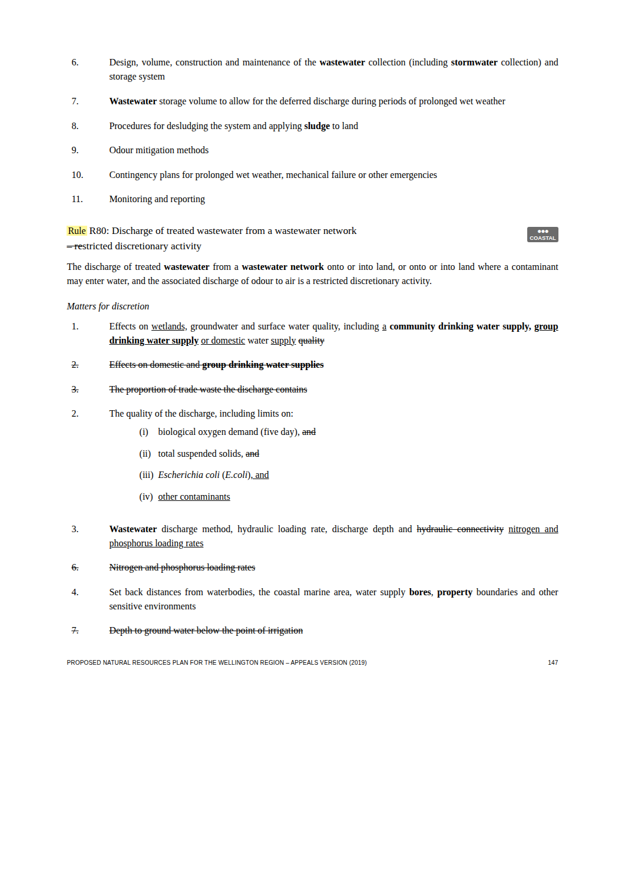6. Design, volume, construction and maintenance of the wastewater collection (including stormwater collection) and storage system
7. Wastewater storage volume to allow for the deferred discharge during periods of prolonged wet weather
8. Procedures for desludging the system and applying sludge to land
9. Odour mitigation methods
10. Contingency plans for prolonged wet weather, mechanical failure or other emergencies
11. Monitoring and reporting
●●●COASTAL
Rule R80: Discharge of treated wastewater from a wastewater network
– restricted discretionary activity
The discharge of treated wastewater from a wastewater network onto or into land, or onto or into land where a contaminant may enter water, and the associated discharge of odour to air is a restricted discretionary activity.
Matters for discretion
1. Effects on wetlands, groundwater and surface water quality, including a community drinking water supply, group drinking water supply or domestic water supply quality
2. Effects on domestic and group drinking water supplies
3. The proportion of trade waste the discharge contains
2. The quality of the discharge, including limits on:
(i) biological oxygen demand (five day), and
(ii) total suspended solids, and
(iii) Escherichia coli (E.coli), and
(iv) other contaminants
3. Wastewater discharge method, hydraulic loading rate, discharge depth and hydraulic connectivity nitrogen and phosphorus loading rates
6. Nitrogen and phosphorus loading rates
4. Set back distances from waterbodies, the coastal marine area, water supply bores, property boundaries and other sensitive environments
7. Depth to ground water below the point of irrigation
PROPOSED NATURAL RESOURCES PLAN FOR THE WELLINGTON REGION – APPEALS VERSION (2019) 147